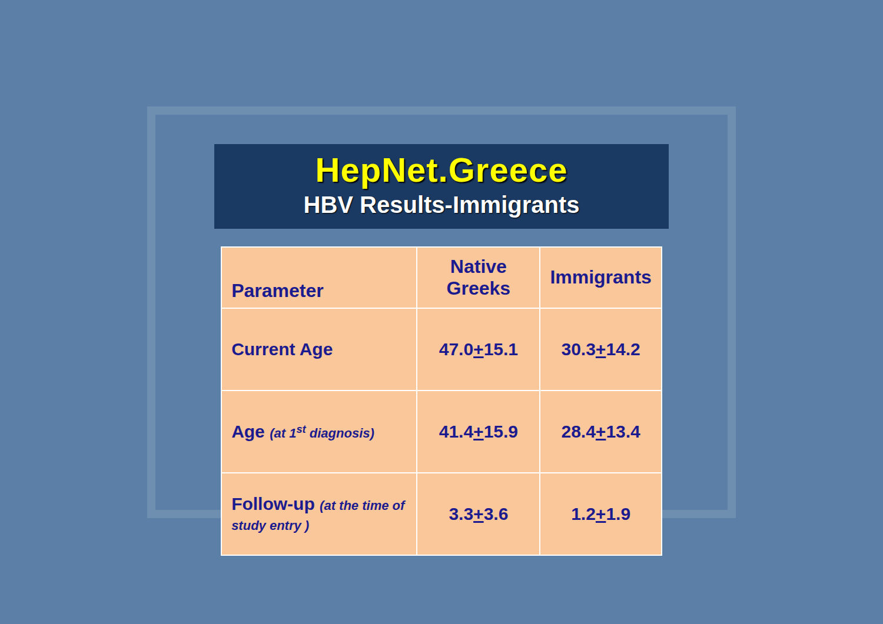HepNet.Greece
HBV Results-Immigrants
| Parameter | Native Greeks | Immigrants |
| --- | --- | --- |
| Current Age | 47.0 + 15.1 | 30.3 + 14.2 |
| Age (at 1 st diagnosis) | 41.4 + 15.9 | 28.4 + 13.4 |
| Follow-up (at the time of study entry ) | 3.3 + 3.6 | 1.2 + 1.9 |